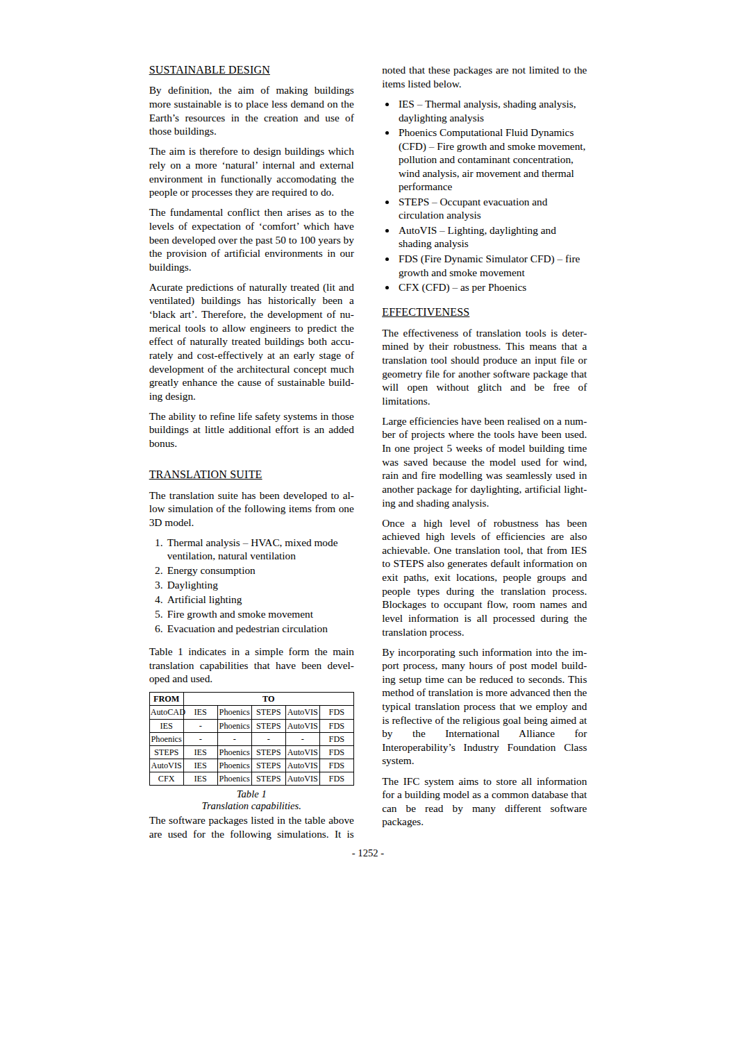Sustainable Design
By definition, the aim of making buildings more sustainable is to place less demand on the Earth’s resources in the creation and use of those buildings.
The aim is therefore to design buildings which rely on a more ‘natural’ internal and external environment in functionally accomodating the people or processes they are required to do.
The fundamental conflict then arises as to the levels of expectation of ‘comfort’ which have been developed over the past 50 to 100 years by the provision of artificial environments in our buildings.
Acurate predictions of naturally treated (lit and ventilated) buildings has historically been a ‘black art’. Therefore, the development of numerical tools to allow engineers to predict the effect of naturally treated buildings both accurately and cost-effectively at an early stage of development of the architectural concept much greatly enhance the cause of sustainable building design.
The ability to refine life safety systems in those buildings at little additional effort is an added bonus.
Translation Suite
The translation suite has been developed to allow simulation of the following items from one 3D model.
Thermal analysis – HVAC, mixed mode ventilation, natural ventilation
Energy consumption
Daylighting
Artificial lighting
Fire growth and smoke movement
Evacuation and pedestrian circulation
Table 1 indicates in a simple form the main translation capabilities that have been developed and used.
| FROM | TO |
| --- | --- |
| AutoCAD | IES | Phoenics | STEPS | AutoVIS | FDS |
| IES | - | Phoenics | STEPS | AutoVIS | FDS |
| Phoenics | - | - | - | - | FDS |
| STEPS | IES | Phoenics | STEPS | AutoVIS | FDS |
| AutoVIS | IES | Phoenics | STEPS | AutoVIS | FDS |
| CFX | IES | Phoenics | STEPS | AutoVIS | FDS |
Table 1
Translation capabilities.
The software packages listed in the table above are used for the following simulations. It is noted that these packages are not limited to the items listed below.
IES – Thermal analysis, shading analysis, daylighting analysis
Phoenics Computational Fluid Dynamics (CFD) – Fire growth and smoke movement, pollution and contaminant concentration, wind analysis, air movement and thermal performance
STEPS – Occupant evacuation and circulation analysis
AutoVIS – Lighting, daylighting and shading analysis
FDS (Fire Dynamic Simulator CFD) – fire growth and smoke movement
CFX (CFD) – as per Phoenics
Effectiveness
The effectiveness of translation tools is determined by their robustness. This means that a translation tool should produce an input file or geometry file for another software package that will open without glitch and be free of limitations.
Large efficiencies have been realised on a number of projects where the tools have been used. In one project 5 weeks of model building time was saved because the model used for wind, rain and fire modelling was seamlessly used in another package for daylighting, artificial lighting and shading analysis.
Once a high level of robustness has been achieved high levels of efficiencies are also achievable. One translation tool, that from IES to STEPS also generates default information on exit paths, exit locations, people groups and people types during the translation process. Blockages to occupant flow, room names and level information is all processed during the translation process.
By incorporating such information into the import process, many hours of post model building setup time can be reduced to seconds. This method of translation is more advanced then the typical translation process that we employ and is reflective of the religious goal being aimed at by the International Alliance for Interoperability’s Industry Foundation Class system.
The IFC system aims to store all information for a building model as a common database that can be read by many different software packages.
- 1252 -